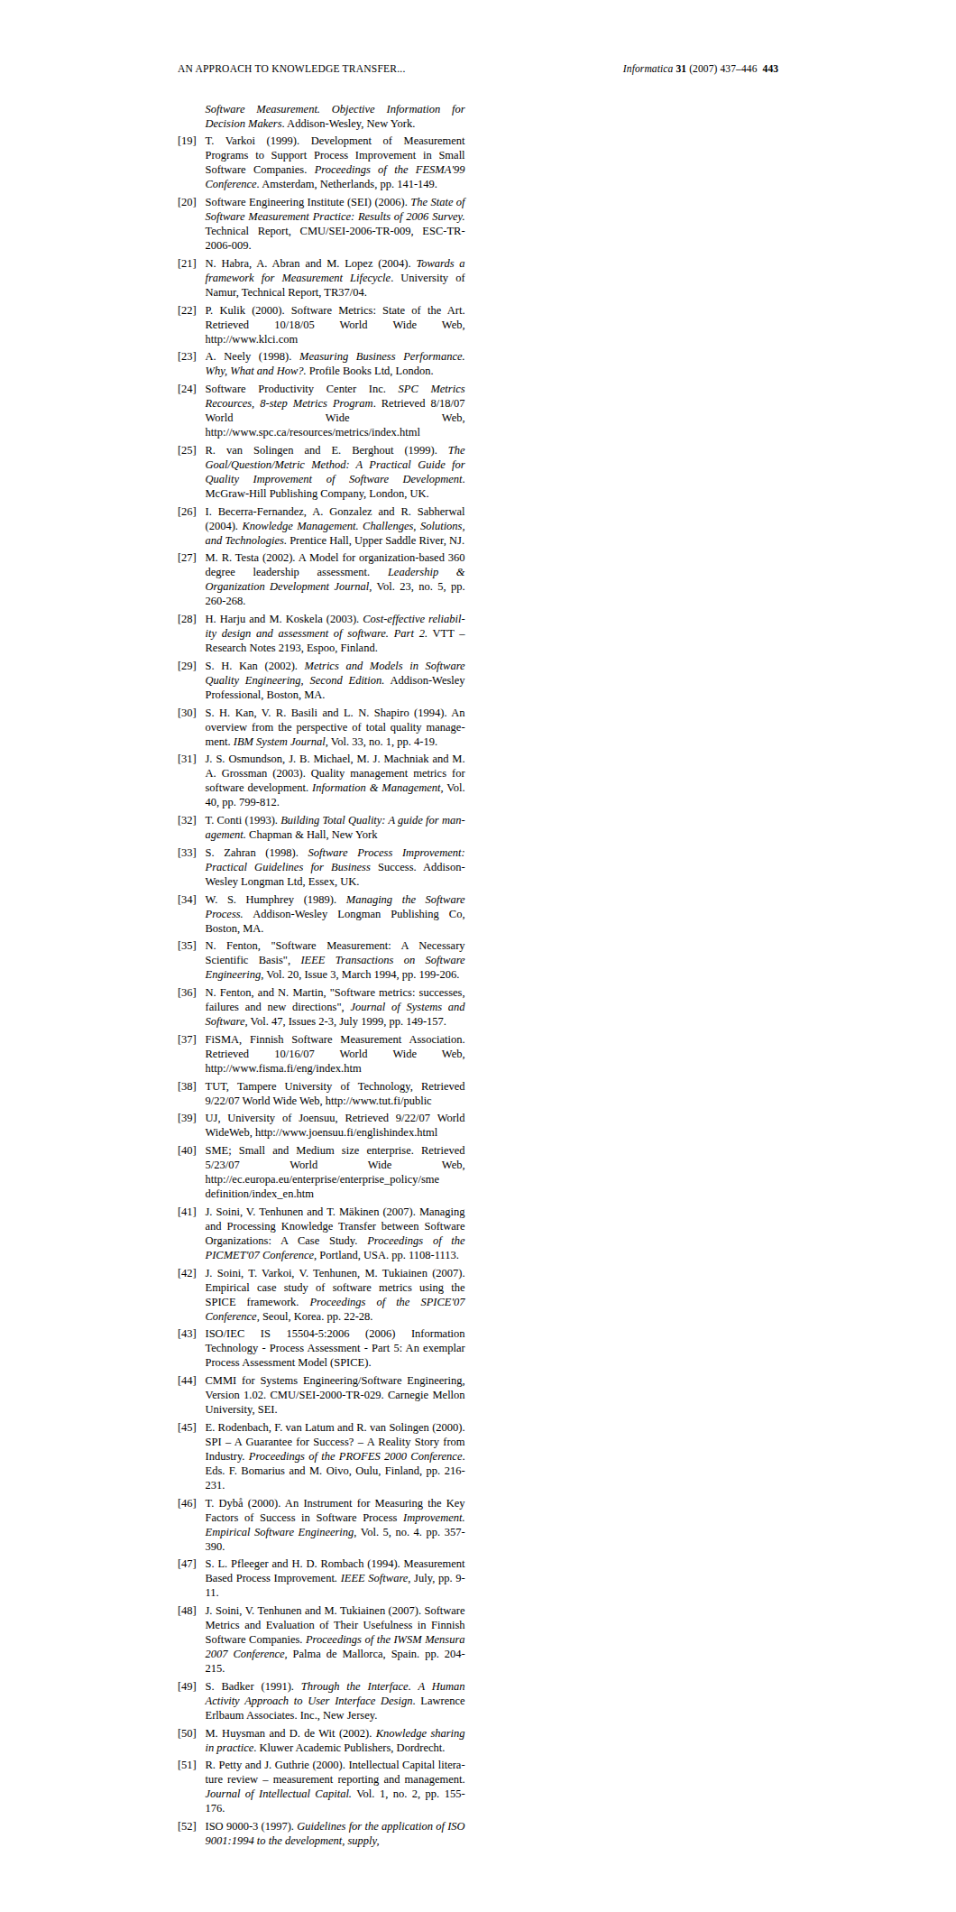An approach to knowledge transfer...
Informatica 31 (2007) 437–446 443
Software Measurement. Objective Information for Decision Makers. Addison-Wesley, New York.
[19] T. Varkoi (1999). Development of Measurement Programs to Support Process Improvement in Small Software Companies. Proceedings of the FESMA'99 Conference. Amsterdam, Netherlands, pp. 141-149.
[20] Software Engineering Institute (SEI) (2006). The State of Software Measurement Practice: Results of 2006 Survey. Technical Report, CMU/SEI-2006-TR-009, ESC-TR-2006-009.
[21] N. Habra, A. Abran and M. Lopez (2004). Towards a framework for Measurement Lifecycle. University of Namur, Technical Report, TR37/04.
[22] P. Kulik (2000). Software Metrics: State of the Art. Retrieved 10/18/05 World Wide Web, http://www.klci.com
[23] A. Neely (1998). Measuring Business Performance. Why, What and How?. Profile Books Ltd, London.
[24] Software Productivity Center Inc. SPC Metrics Recources, 8-step Metrics Program. Retrieved 8/18/07 World Wide Web, http://www.spc.ca/resources/metrics/index.html
[25] R. van Solingen and E. Berghout (1999). The Goal/Question/Metric Method: A Practical Guide for Quality Improvement of Software Development. McGraw-Hill Publishing Company, London, UK.
[26] I. Becerra-Fernandez, A. Gonzalez and R. Sabherwal (2004). Knowledge Management. Challenges, Solutions, and Technologies. Prentice Hall, Upper Saddle River, NJ.
[27] M. R. Testa (2002). A Model for organization-based 360 degree leadership assessment. Leadership & Organization Development Journal, Vol. 23, no. 5, pp. 260-268.
[28] H. Harju and M. Koskela (2003). Cost-effective reliability design and assessment of software. Part 2. VTT – Research Notes 2193, Espoo, Finland.
[29] S. H. Kan (2002). Metrics and Models in Software Quality Engineering, Second Edition. Addison-Wesley Professional, Boston, MA.
[30] S. H. Kan, V. R. Basili and L. N. Shapiro (1994). An overview from the perspective of total quality management. IBM System Journal, Vol. 33, no. 1, pp. 4-19.
[31] J. S. Osmundson, J. B. Michael, M. J. Machniak and M. A. Grossman (2003). Quality management metrics for software development. Information & Management, Vol. 40, pp. 799-812.
[32] T. Conti (1993). Building Total Quality: A guide for management. Chapman & Hall, New York
[33] S. Zahran (1998). Software Process Improvement: Practical Guidelines for Business Success. Addison-Wesley Longman Ltd, Essex, UK.
[34] W. S. Humphrey (1989). Managing the Software Process. Addison-Wesley Longman Publishing Co, Boston, MA.
[35] N. Fenton, "Software Measurement: A Necessary Scientific Basis", IEEE Transactions on Software Engineering, Vol. 20, Issue 3, March 1994, pp. 199-206.
[36] N. Fenton, and N. Martin, "Software metrics: successes, failures and new directions", Journal of Systems and Software, Vol. 47, Issues 2-3, July 1999, pp. 149-157.
[37] FiSMA, Finnish Software Measurement Association. Retrieved 10/16/07 World Wide Web, http://www.fisma.fi/eng/index.htm
[38] TUT, Tampere University of Technology, Retrieved 9/22/07 World Wide Web, http://www.tut.fi/public
[39] UJ, University of Joensuu, Retrieved 9/22/07 World WideWeb, http://www.joensuu.fi/englishindex.html
[40] SME; Small and Medium size enterprise. Retrieved 5/23/07 World Wide Web, http://ec.europa.eu/enterprise/enterprise_policy/sme definition/index_en.htm
[41] J. Soini, V. Tenhunen and T. Mäkinen (2007). Managing and Processing Knowledge Transfer between Software Organizations: A Case Study. Proceedings of the PICMET'07 Conference, Portland, USA. pp. 1108-1113.
[42] J. Soini, T. Varkoi, V. Tenhunen, M. Tukiainen (2007). Empirical case study of software metrics using the SPICE framework. Proceedings of the SPICE'07 Conference, Seoul, Korea. pp. 22-28.
[43] ISO/IEC IS 15504-5:2006 (2006) Information Technology - Process Assessment - Part 5: An exemplar Process Assessment Model (SPICE).
[44] CMMI for Systems Engineering/Software Engineering, Version 1.02. CMU/SEI-2000-TR-029. Carnegie Mellon University, SEI.
[45] E. Rodenbach, F. van Latum and R. van Solingen (2000). SPI – A Guarantee for Success? – A Reality Story from Industry. Proceedings of the PROFES 2000 Conference. Eds. F. Bomarius and M. Oivo, Oulu, Finland, pp. 216-231.
[46] T. Dybå (2000). An Instrument for Measuring the Key Factors of Success in Software Process Improvement. Empirical Software Engineering, Vol. 5, no. 4. pp. 357-390.
[47] S. L. Pfleeger and H. D. Rombach (1994). Measurement Based Process Improvement. IEEE Software, July, pp. 9-11.
[48] J. Soini, V. Tenhunen and M. Tukiainen (2007). Software Metrics and Evaluation of Their Usefulness in Finnish Software Companies. Proceedings of the IWSM Mensura 2007 Conference, Palma de Mallorca, Spain. pp. 204-215.
[49] S. Badker (1991). Through the Interface. A Human Activity Approach to User Interface Design. Lawrence Erlbaum Associates. Inc., New Jersey.
[50] M. Huysman and D. de Wit (2002). Knowledge sharing in practice. Kluwer Academic Publishers, Dordrecht.
[51] R. Petty and J. Guthrie (2000). Intellectual Capital literature review – measurement reporting and management. Journal of Intellectual Capital. Vol. 1, no. 2, pp. 155-176.
[52] ISO 9000-3 (1997). Guidelines for the application of ISO 9001:1994 to the development, supply,